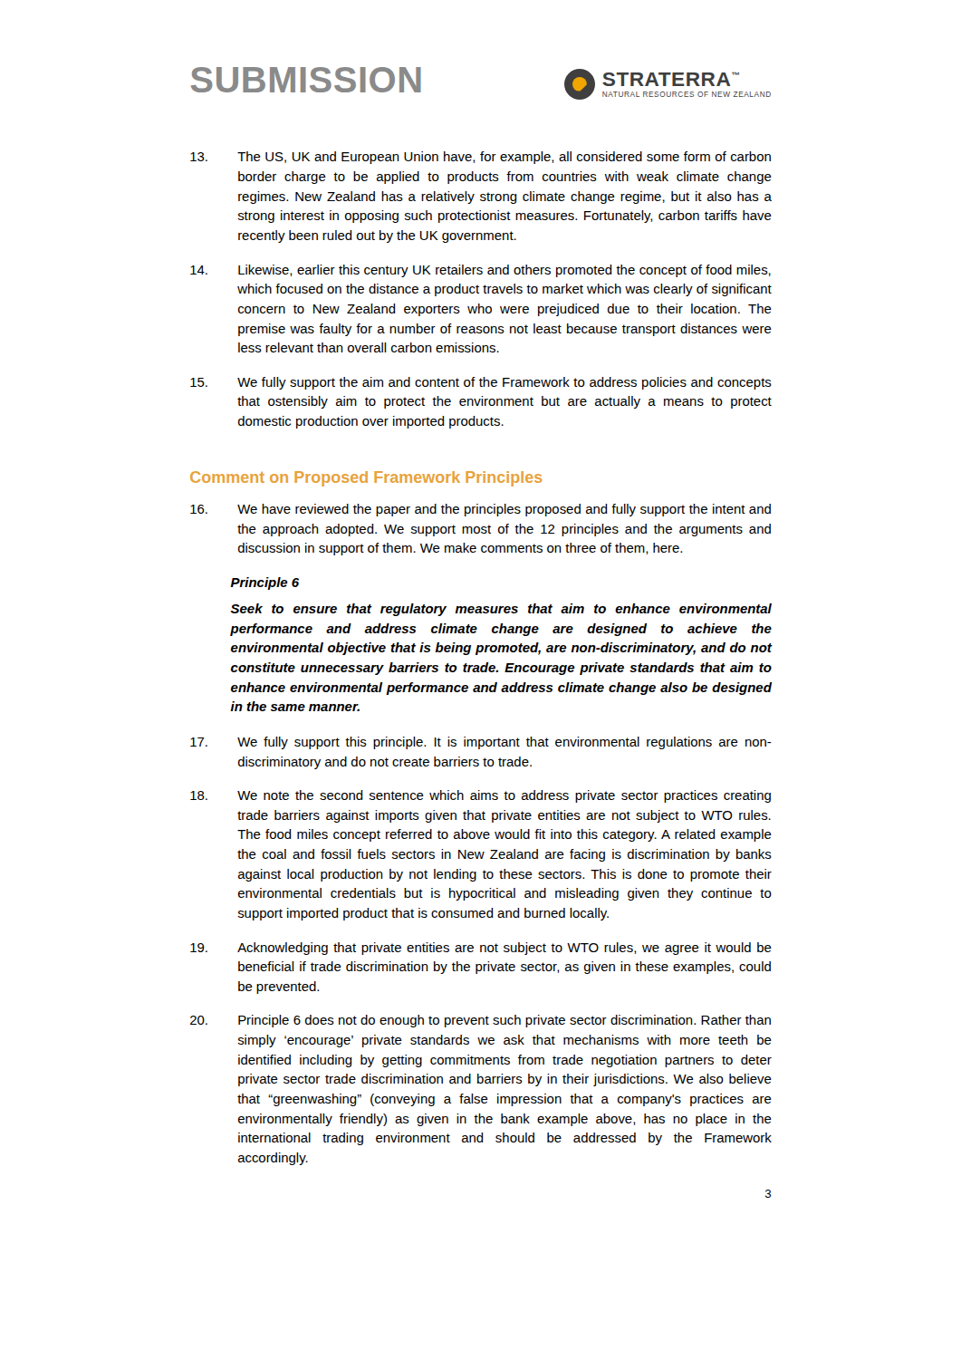SUBMISSION
STRATERRA™
Natural Resources of New Zealand
13. The US, UK and European Union have, for example, all considered some form of carbon border charge to be applied to products from countries with weak climate change regimes. New Zealand has a relatively strong climate change regime, but it also has a strong interest in opposing such protectionist measures. Fortunately, carbon tariffs have recently been ruled out by the UK government.
14. Likewise, earlier this century UK retailers and others promoted the concept of food miles, which focused on the distance a product travels to market which was clearly of significant concern to New Zealand exporters who were prejudiced due to their location. The premise was faulty for a number of reasons not least because transport distances were less relevant than overall carbon emissions.
15. We fully support the aim and content of the Framework to address policies and concepts that ostensibly aim to protect the environment but are actually a means to protect domestic production over imported products.
Comment on Proposed Framework Principles
16. We have reviewed the paper and the principles proposed and fully support the intent and the approach adopted. We support most of the 12 principles and the arguments and discussion in support of them. We make comments on three of them, here.
Principle 6
Seek to ensure that regulatory measures that aim to enhance environmental performance and address climate change are designed to achieve the environmental objective that is being promoted, are non-discriminatory, and do not constitute unnecessary barriers to trade. Encourage private standards that aim to enhance environmental performance and address climate change also be designed in the same manner.
17. We fully support this principle. It is important that environmental regulations are non-discriminatory and do not create barriers to trade.
18. We note the second sentence which aims to address private sector practices creating trade barriers against imports given that private entities are not subject to WTO rules. The food miles concept referred to above would fit into this category. A related example the coal and fossil fuels sectors in New Zealand are facing is discrimination by banks against local production by not lending to these sectors. This is done to promote their environmental credentials but is hypocritical and misleading given they continue to support imported product that is consumed and burned locally.
19. Acknowledging that private entities are not subject to WTO rules, we agree it would be beneficial if trade discrimination by the private sector, as given in these examples, could be prevented.
20. Principle 6 does not do enough to prevent such private sector discrimination. Rather than simply ‘encourage’ private standards we ask that mechanisms with more teeth be identified including by getting commitments from trade negotiation partners to deter private sector trade discrimination and barriers by in their jurisdictions. We also believe that “greenwashing” (conveying a false impression that a company's practices are environmentally friendly) as given in the bank example above, has no place in the international trading environment and should be addressed by the Framework accordingly.
3